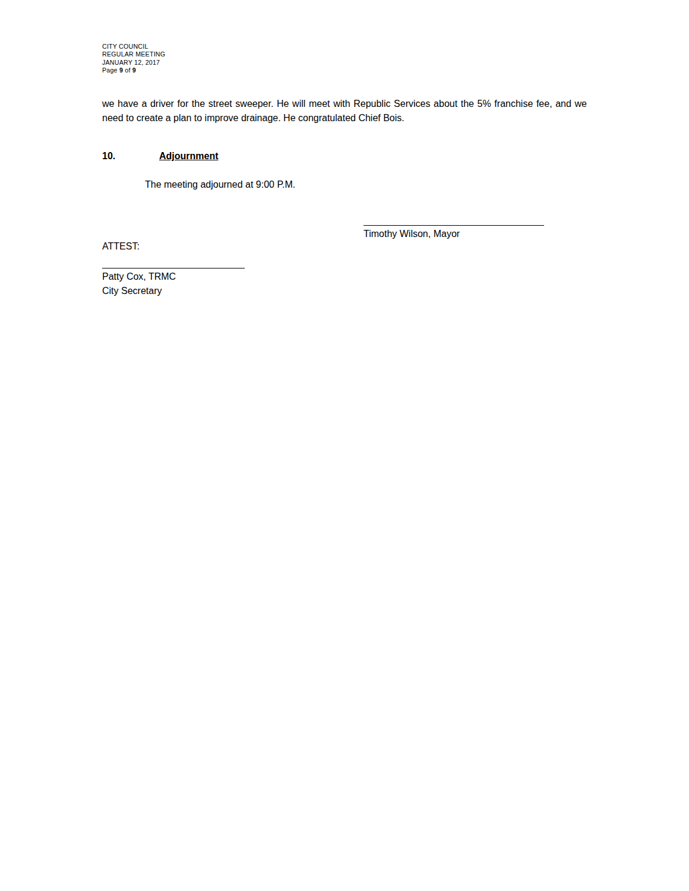CITY COUNCIL
REGULAR MEETING
JANUARY 12, 2017
Page 9 of 9
we have a driver for the street sweeper. He will meet with Republic Services about the 5% franchise fee, and we need to create a plan to improve drainage. He congratulated Chief Bois.
10. Adjournment
The meeting adjourned at 9:00 P.M.
ATTEST:
Patty Cox, TRMC
City Secretary
Timothy Wilson, Mayor